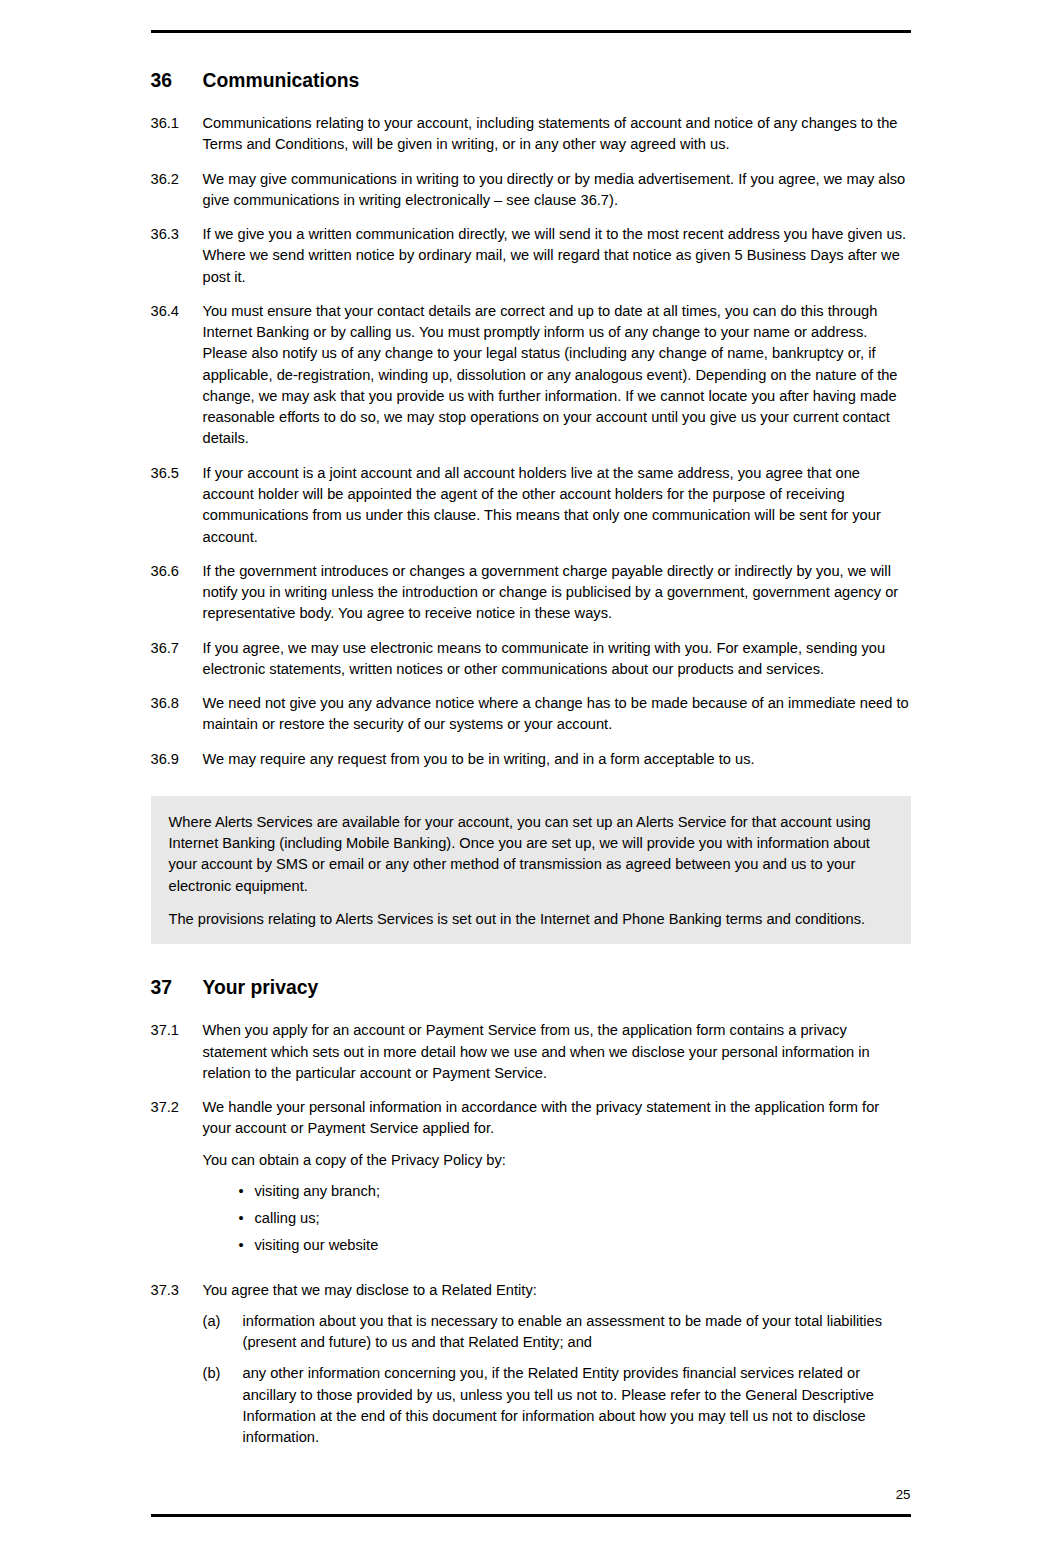36 Communications
36.1
Communications relating to your account, including statements of account and notice of any changes to the Terms and Conditions, will be given in writing, or in any other way agreed with us.
36.2
We may give communications in writing to you directly or by media advertisement. If you agree, we may also give communications in writing electronically – see clause 36.7).
36.3
If we give you a written communication directly, we will send it to the most recent address you have given us. Where we send written notice by ordinary mail, we will regard that notice as given 5 Business Days after we post it.
36.4
You must ensure that your contact details are correct and up to date at all times, you can do this through Internet Banking or by calling us. You must promptly inform us of any change to your name or address. Please also notify us of any change to your legal status (including any change of name, bankruptcy or, if applicable, de-registration, winding up, dissolution or any analogous event). Depending on the nature of the change, we may ask that you provide us with further information. If we cannot locate you after having made reasonable efforts to do so, we may stop operations on your account until you give us your current contact details.
36.5
If your account is a joint account and all account holders live at the same address, you agree that one account holder will be appointed the agent of the other account holders for the purpose of receiving communications from us under this clause. This means that only one communication will be sent for your account.
36.6
If the government introduces or changes a government charge payable directly or indirectly by you, we will notify you in writing unless the introduction or change is publicised by a government, government agency or representative body. You agree to receive notice in these ways.
36.7
If you agree, we may use electronic means to communicate in writing with you. For example, sending you electronic statements, written notices or other communications about our products and services.
36.8
We need not give you any advance notice where a change has to be made because of an immediate need to maintain or restore the security of our systems or your account.
36.9
We may require any request from you to be in writing, and in a form acceptable to us.
Where Alerts Services are available for your account, you can set up an Alerts Service for that account using Internet Banking (including Mobile Banking). Once you are set up, we will provide you with information about your account by SMS or email or any other method of transmission as agreed between you and us to your electronic equipment.
The provisions relating to Alerts Services is set out in the Internet and Phone Banking terms and conditions.
37 Your privacy
37.1
When you apply for an account or Payment Service from us, the application form contains a privacy statement which sets out in more detail how we use and when we disclose your personal information in relation to the particular account or Payment Service.
37.2
We handle your personal information in accordance with the privacy statement in the application form for your account or Payment Service applied for.
You can obtain a copy of the Privacy Policy by:
visiting any branch;
calling us;
visiting our website
37.3
You agree that we may disclose to a Related Entity:
(a)
information about you that is necessary to enable an assessment to be made of your total liabilities (present and future) to us and that Related Entity; and
(b)
any other information concerning you, if the Related Entity provides financial services related or ancillary to those provided by us, unless you tell us not to. Please refer to the General Descriptive Information at the end of this document for information about how you may tell us not to disclose information.
25